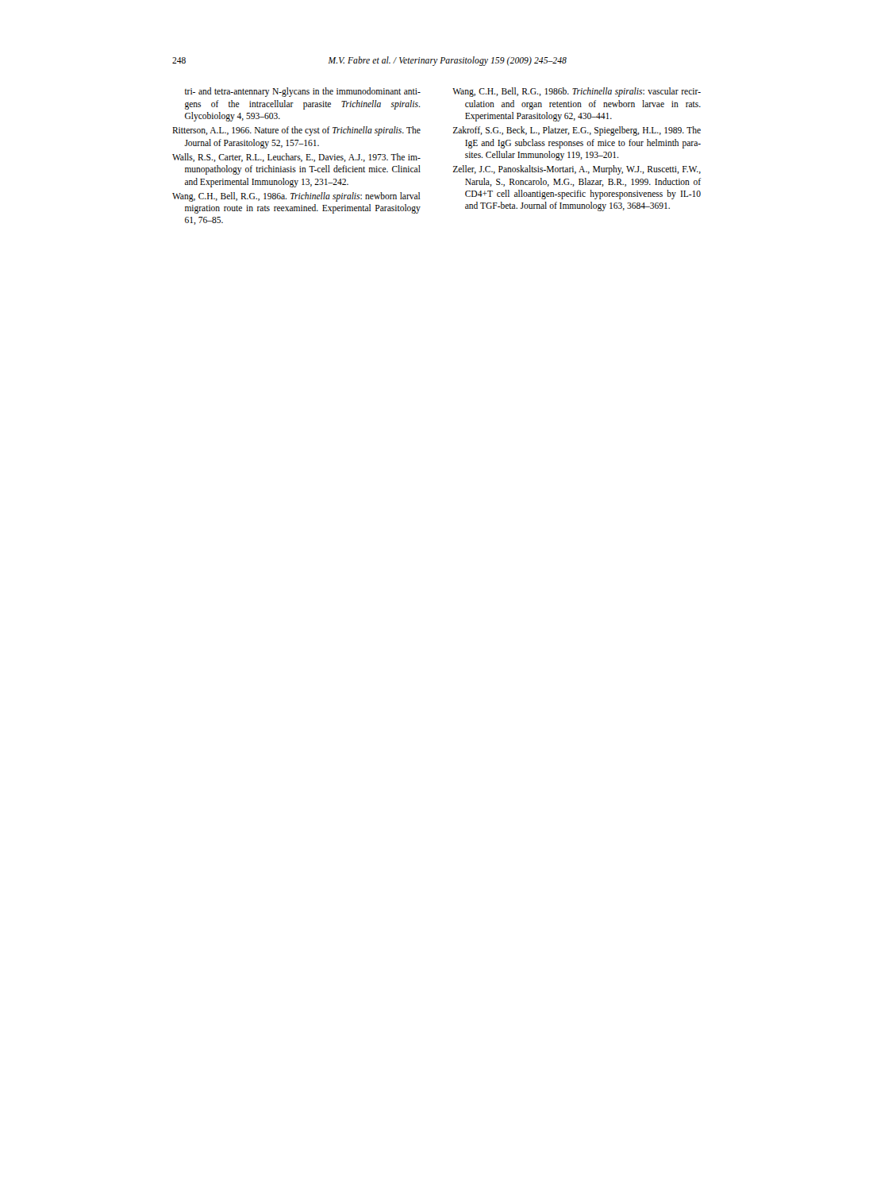248 M.V. Fabre et al. / Veterinary Parasitology 159 (2009) 245–248
tri- and tetra-antennary N-glycans in the immunodominant antigens of the intracellular parasite Trichinella spiralis. Glycobiology 4, 593–603.
Ritterson, A.L., 1966. Nature of the cyst of Trichinella spiralis. The Journal of Parasitology 52, 157–161.
Walls, R.S., Carter, R.L., Leuchars, E., Davies, A.J., 1973. The immunopathology of trichiniasis in T-cell deficient mice. Clinical and Experimental Immunology 13, 231–242.
Wang, C.H., Bell, R.G., 1986a. Trichinella spiralis: newborn larval migration route in rats reexamined. Experimental Parasitology 61, 76–85.
Wang, C.H., Bell, R.G., 1986b. Trichinella spiralis: vascular recirculation and organ retention of newborn larvae in rats. Experimental Parasitology 62, 430–441.
Zakroff, S.G., Beck, L., Platzer, E.G., Spiegelberg, H.L., 1989. The IgE and IgG subclass responses of mice to four helminth parasites. Cellular Immunology 119, 193–201.
Zeller, J.C., Panoskaltsis-Mortari, A., Murphy, W.J., Ruscetti, F.W., Narula, S., Roncarolo, M.G., Blazar, B.R., 1999. Induction of CD4+T cell alloantigen-specific hyporesponsiveness by IL-10 and TGF-beta. Journal of Immunology 163, 3684–3691.